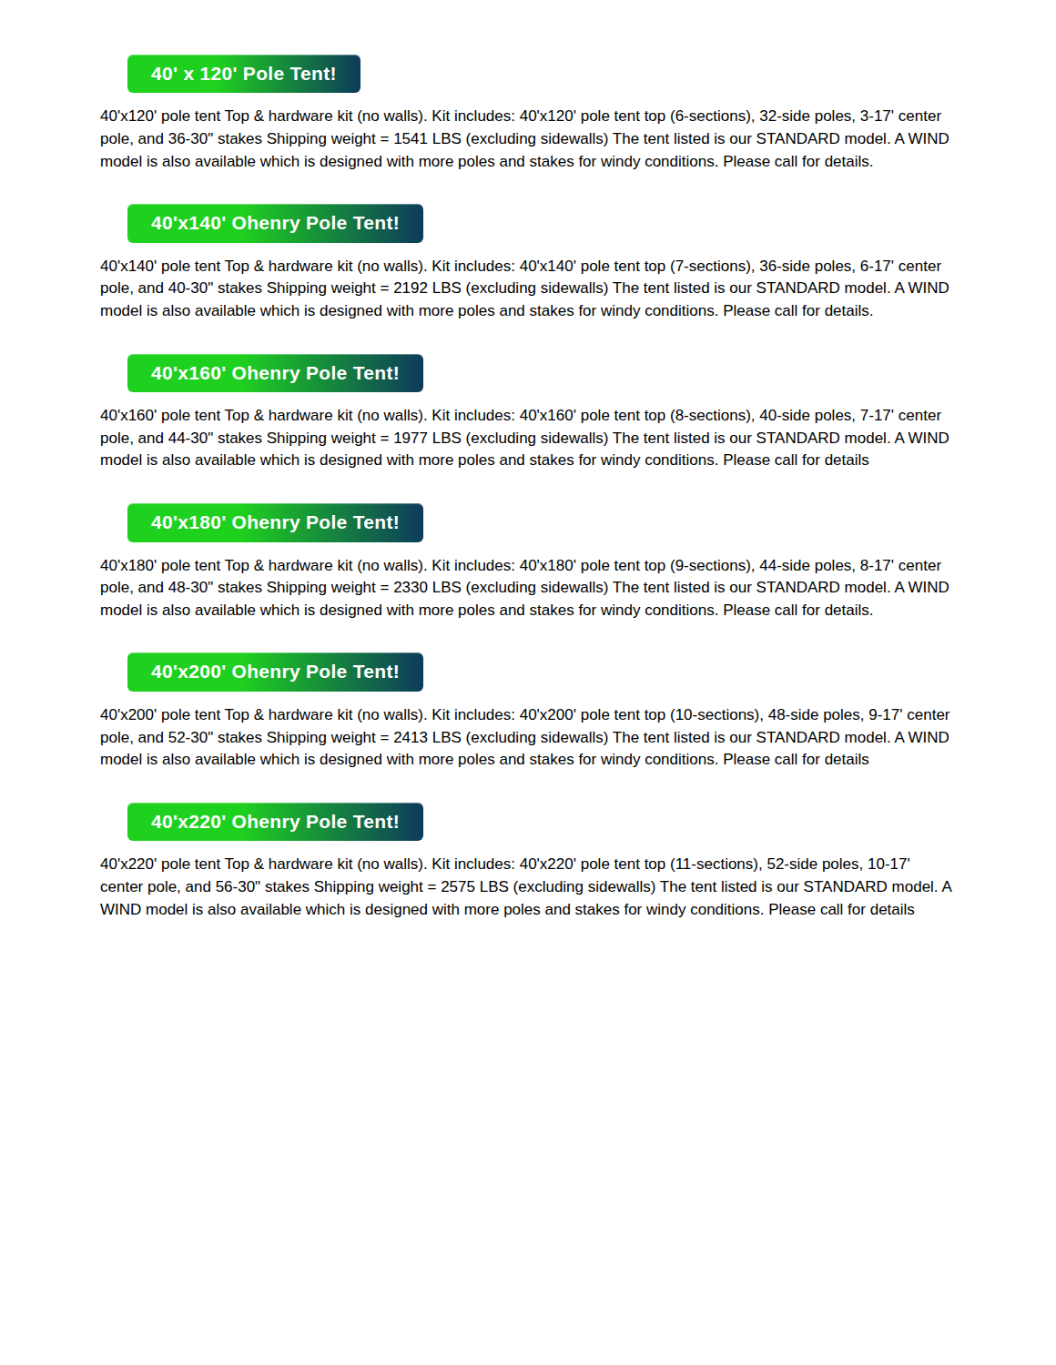40' x 120' Pole Tent!
40'x120' pole tent Top & hardware kit (no walls). Kit includes: 40'x120' pole tent top (6-sections), 32-side poles, 3-17' center pole, and 36-30" stakes Shipping weight = 1541 LBS (excluding sidewalls) The tent listed is our STANDARD model. A WIND model is also available which is designed with more poles and stakes for windy conditions. Please call for details.
40'x140' Ohenry Pole Tent!
40'x140' pole tent Top & hardware kit (no walls). Kit includes: 40'x140' pole tent top (7-sections), 36-side poles, 6-17' center pole, and 40-30" stakes Shipping weight = 2192 LBS (excluding sidewalls) The tent listed is our STANDARD model. A WIND model is also available which is designed with more poles and stakes for windy conditions. Please call for details.
40'x160' Ohenry Pole Tent!
40'x160' pole tent Top & hardware kit (no walls). Kit includes: 40'x160' pole tent top (8-sections), 40-side poles, 7-17' center pole, and 44-30" stakes Shipping weight = 1977 LBS (excluding sidewalls) The tent listed is our STANDARD model. A WIND model is also available which is designed with more poles and stakes for windy conditions. Please call for details
40'x180' Ohenry Pole Tent!
40'x180' pole tent Top & hardware kit (no walls). Kit includes: 40'x180' pole tent top (9-sections), 44-side poles, 8-17' center pole, and 48-30" stakes Shipping weight = 2330 LBS (excluding sidewalls) The tent listed is our STANDARD model. A WIND model is also available which is designed with more poles and stakes for windy conditions. Please call for details.
40'x200' Ohenry Pole Tent!
40'x200' pole tent Top & hardware kit (no walls). Kit includes: 40'x200' pole tent top (10-sections), 48-side poles, 9-17' center pole, and 52-30" stakes Shipping weight = 2413 LBS (excluding sidewalls) The tent listed is our STANDARD model. A WIND model is also available which is designed with more poles and stakes for windy conditions. Please call for details
40'x220' Ohenry Pole Tent!
40'x220' pole tent Top & hardware kit (no walls). Kit includes: 40'x220' pole tent top (11-sections), 52-side poles, 10-17' center pole, and 56-30" stakes Shipping weight = 2575 LBS (excluding sidewalls) The tent listed is our STANDARD model. A WIND model is also available which is designed with more poles and stakes for windy conditions. Please call for details